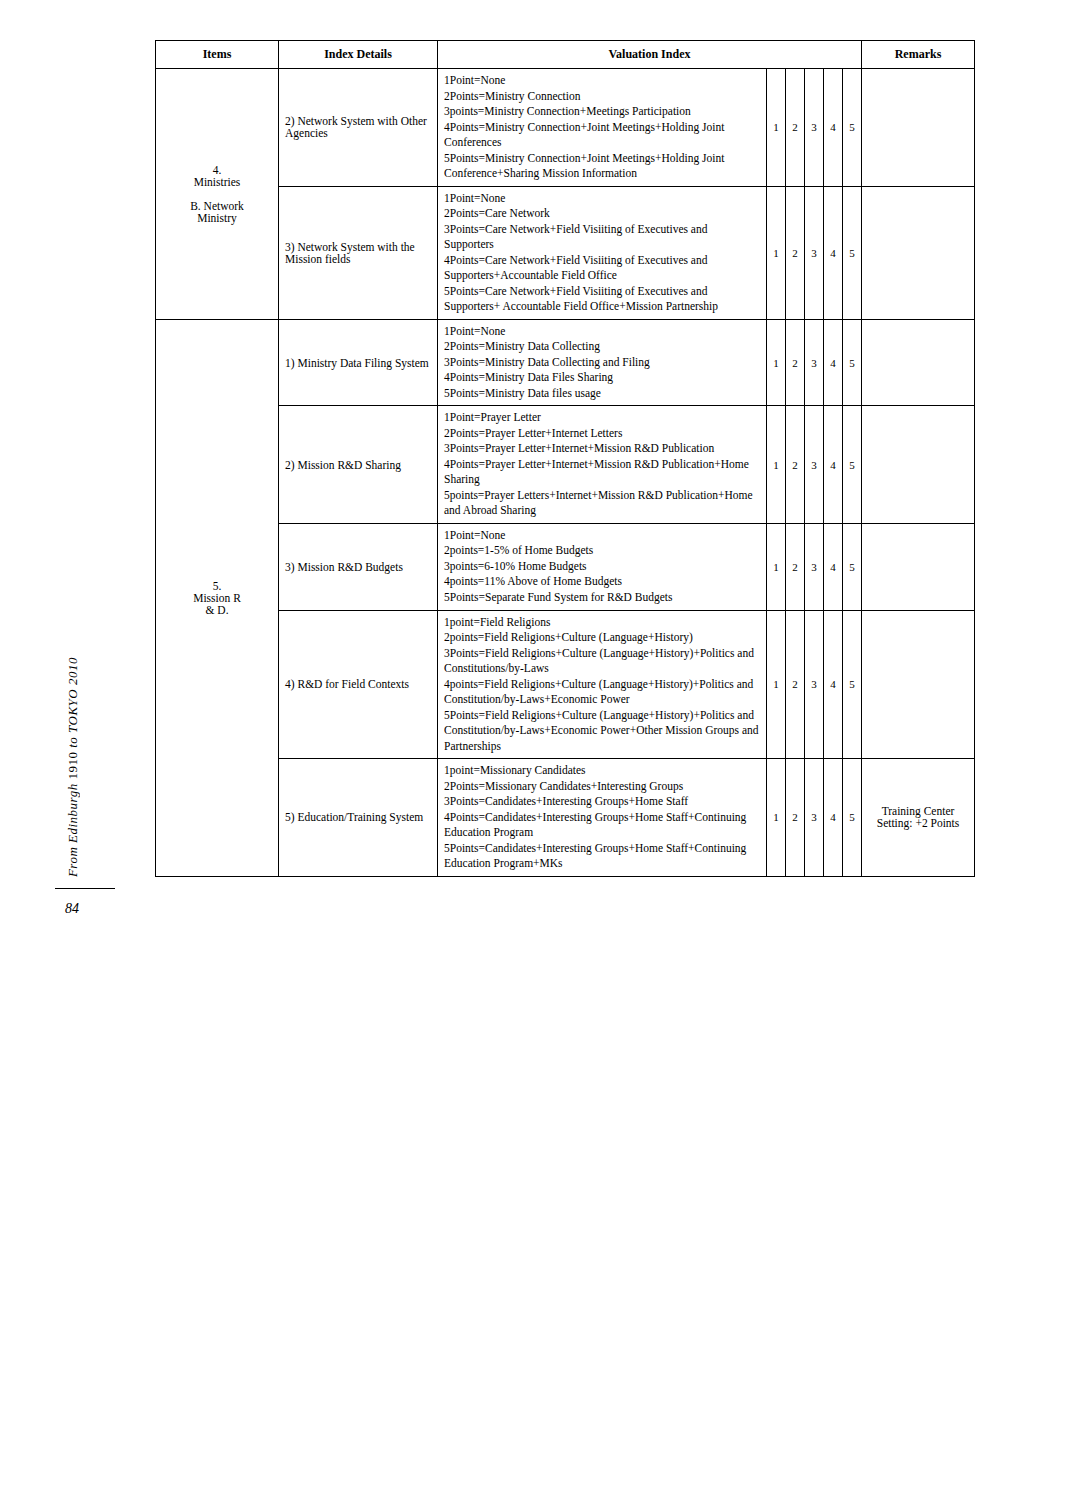| Items | Index Details | Valuation Index | Remarks |
| --- | --- | --- | --- |
| 4. Ministries B. Network Ministry | 2) Network System with Other Agencies | 1Point=None 2Points=Ministry Connection 3points=Ministry Connection+Meetings Participation 4Points=Ministry Connection+Joint Meetings+Holding Joint Conferences 5Points=Ministry Connection+Joint Meetings+Holding Joint Conference+Sharing Mission Information | 1 | 2 | 3 | 4 | 5 | |
| 3) Network System with the Mission fields | 1Point=None 2Points=Care Network 3Points=Care Network+Field Visiiting of Executives and Supporters 4Points=Care Network+Field Visiiting of Executives and Supporters+Accountable Field Office 5Points=Care Network+Field Visiiting of Executives and Supporters+ Accountable Field Office+Mission Partnership | 1 | 2 | 3 | 4 | 5 | |
| 5. Mission R & D. | 1) Ministry Data Filing System | 1Point=None 2Points=Ministry Data Collecting 3Points=Ministry Data Collecting and Filing 4Points=Ministry Data Files Sharing 5Points=Ministry Data files usage | 1 | 2 | 3 | 4 | 5 | |
| 2) Mission R&D Sharing | 1Point=Prayer Letter 2Points=Prayer Letter+Internet Letters 3Points=Prayer Letter+Internet+Mission R&D Publication 4Points=Prayer Letter+Internet+Mission R&D Publication+Home Sharing 5points=Prayer Letters+Internet+Mission R&D Publication+Home and Abroad Sharing | 1 | 2 | 3 | 4 | 5 | |
| 3) Mission R&D Budgets | 1Point=None 2points=1-5% of Home Budgets 3points=6-10% Home Budgets 4points=11% Above of Home Budgets 5Points=Separate Fund System for R&D Budgets | 1 | 2 | 3 | 4 | 5 | |
| 4) R&D for Field Contexts | 1point=Field Religions 2points=Field Religions+Culture (Language+History) 3Points=Field Religions+Culture (Language+History)+Politics and Constitutions/by-Laws 4points=Field Religions+Culture (Language+History)+Politics and Constitution/by-Laws+Economic Power 5Points=Field Religions+Culture (Language+History)+Politics and Constitution/by-Laws+Economic Power+Other Mission Groups and Partnerships | 1 | 2 | 3 | 4 | 5 | |
| 5) Education/Training System | 1point=Missionary Candidates 2Points=Missionary Candidates+Interesting Groups 3Points=Candidates+Interesting Groups+Home Staff 4Points=Candidates+Interesting Groups+Home Staff+Continuing Education Program 5Points=Candidates+Interesting Groups+Home Staff+Continuing Education Program+MKs | 1 | 2 | 3 | 4 | 5 | Training Center Setting: +2 Points |
From Edinburgh 1910 to TOKYO 2010
84